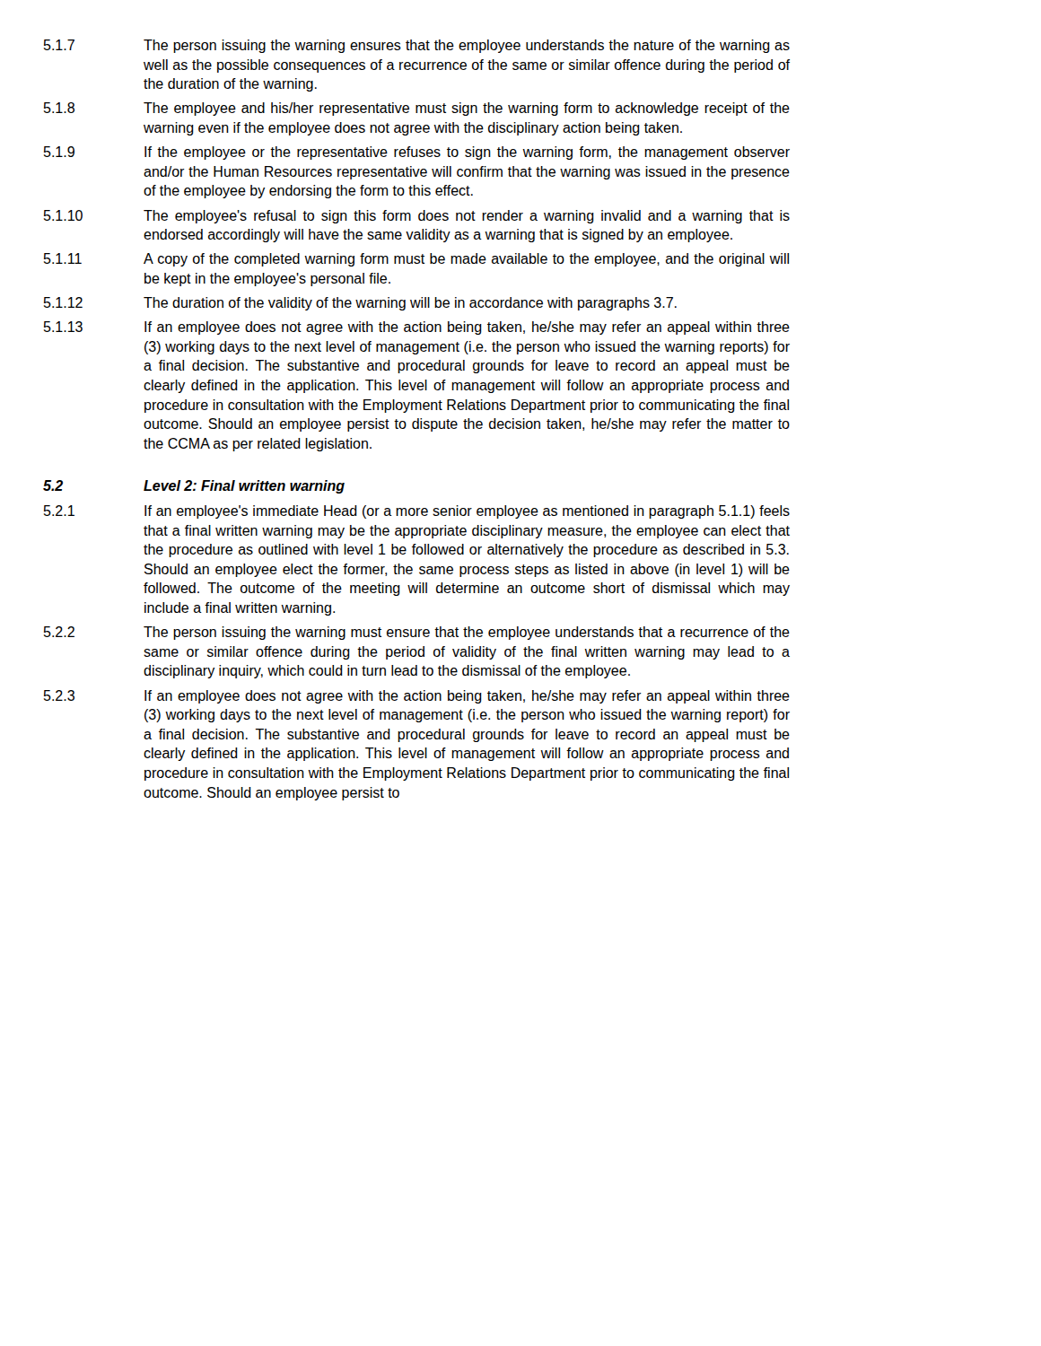5.1.7 The person issuing the warning ensures that the employee understands the nature of the warning as well as the possible consequences of a recurrence of the same or similar offence during the period of the duration of the warning.
5.1.8 The employee and his/her representative must sign the warning form to acknowledge receipt of the warning even if the employee does not agree with the disciplinary action being taken.
5.1.9 If the employee or the representative refuses to sign the warning form, the management observer and/or the Human Resources representative will confirm that the warning was issued in the presence of the employee by endorsing the form to this effect.
5.1.10 The employee's refusal to sign this form does not render a warning invalid and a warning that is endorsed accordingly will have the same validity as a warning that is signed by an employee.
5.1.11 A copy of the completed warning form must be made available to the employee, and the original will be kept in the employee's personal file.
5.1.12 The duration of the validity of the warning will be in accordance with paragraphs 3.7.
5.1.13 If an employee does not agree with the action being taken, he/she may refer an appeal within three (3) working days to the next level of management (i.e. the person who issued the warning reports) for a final decision. The substantive and procedural grounds for leave to record an appeal must be clearly defined in the application. This level of management will follow an appropriate process and procedure in consultation with the Employment Relations Department prior to communicating the final outcome. Should an employee persist to dispute the decision taken, he/she may refer the matter to the CCMA as per related legislation.
5.2 Level 2: Final written warning
5.2.1 If an employee's immediate Head (or a more senior employee as mentioned in paragraph 5.1.1) feels that a final written warning may be the appropriate disciplinary measure, the employee can elect that the procedure as outlined with level 1 be followed or alternatively the procedure as described in 5.3. Should an employee elect the former, the same process steps as listed in above (in level 1) will be followed. The outcome of the meeting will determine an outcome short of dismissal which may include a final written warning.
5.2.2 The person issuing the warning must ensure that the employee understands that a recurrence of the same or similar offence during the period of validity of the final written warning may lead to a disciplinary inquiry, which could in turn lead to the dismissal of the employee.
5.2.3 If an employee does not agree with the action being taken, he/she may refer an appeal within three (3) working days to the next level of management (i.e. the person who issued the warning report) for a final decision. The substantive and procedural grounds for leave to record an appeal must be clearly defined in the application. This level of management will follow an appropriate process and procedure in consultation with the Employment Relations Department prior to communicating the final outcome. Should an employee persist to